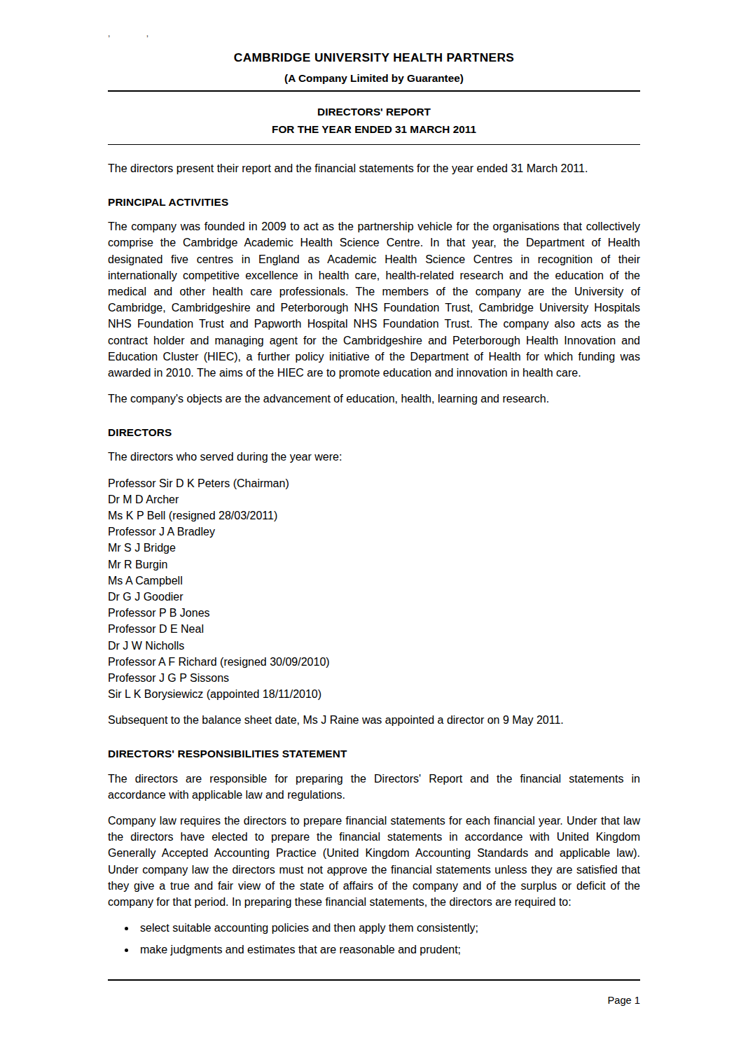, ,
CAMBRIDGE UNIVERSITY HEALTH PARTNERS
(A Company Limited by Guarantee)
DIRECTORS' REPORT
FOR THE YEAR ENDED 31 MARCH 2011
The directors present their report and the financial statements for the year ended 31 March 2011.
PRINCIPAL ACTIVITIES
The company was founded in 2009 to act as the partnership vehicle for the organisations that collectively comprise the Cambridge Academic Health Science Centre. In that year, the Department of Health designated five centres in England as Academic Health Science Centres in recognition of their internationally competitive excellence in health care, health-related research and the education of the medical and other health care professionals. The members of the company are the University of Cambridge, Cambridgeshire and Peterborough NHS Foundation Trust, Cambridge University Hospitals NHS Foundation Trust and Papworth Hospital NHS Foundation Trust. The company also acts as the contract holder and managing agent for the Cambridgeshire and Peterborough Health Innovation and Education Cluster (HIEC), a further policy initiative of the Department of Health for which funding was awarded in 2010. The aims of the HIEC are to promote education and innovation in health care.
The company's objects are the advancement of education, health, learning and research.
DIRECTORS
The directors who served during the year were:
Professor Sir D K Peters (Chairman)
Dr M D Archer
Ms K P Bell (resigned 28/03/2011)
Professor J A Bradley
Mr S J Bridge
Mr R Burgin
Ms A Campbell
Dr G J Goodier
Professor P B Jones
Professor D E Neal
Dr J W Nicholls
Professor A F Richard (resigned 30/09/2010)
Professor J G P Sissons
Sir L K Borysiewicz (appointed 18/11/2010)
Subsequent to the balance sheet date, Ms J Raine was appointed a director on 9 May 2011.
DIRECTORS' RESPONSIBILITIES STATEMENT
The directors are responsible for preparing the Directors' Report and the financial statements in accordance with applicable law and regulations.
Company law requires the directors to prepare financial statements for each financial year. Under that law the directors have elected to prepare the financial statements in accordance with United Kingdom Generally Accepted Accounting Practice (United Kingdom Accounting Standards and applicable law). Under company law the directors must not approve the financial statements unless they are satisfied that they give a true and fair view of the state of affairs of the company and of the surplus or deficit of the company for that period. In preparing these financial statements, the directors are required to:
select suitable accounting policies and then apply them consistently;
make judgments and estimates that are reasonable and prudent;
Page 1